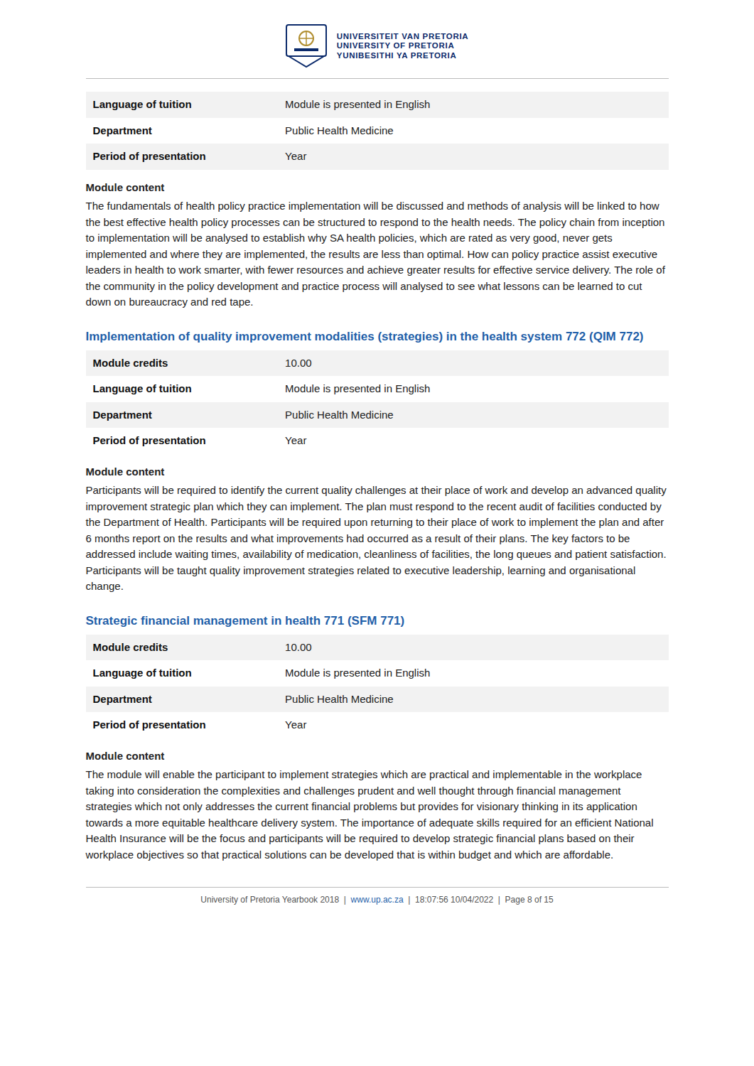UNIVERSITEIT VAN PRETORIA UNIVERSITY OF PRETORIA YUNIBESITHI YA PRETORIA
| Language of tuition | Module is presented in English |
| Department | Public Health Medicine |
| Period of presentation | Year |
Module content
The fundamentals of health policy practice implementation will be discussed and methods of analysis will be linked to how the best effective health policy processes can be structured to respond to the health needs. The policy chain from inception to implementation will be analysed to establish why SA health policies, which are rated as very good, never gets implemented and where they are implemented, the results are less than optimal. How can policy practice assist executive leaders in health to work smarter, with fewer resources and achieve greater results for effective service delivery. The role of the community in the policy development and practice process will analysed to see what lessons can be learned to cut down on bureaucracy and red tape.
Implementation of quality improvement modalities (strategies) in the health system 772 (QIM 772)
| Module credits | 10.00 |
| Language of tuition | Module is presented in English |
| Department | Public Health Medicine |
| Period of presentation | Year |
Module content
Participants will be required to identify the current quality challenges at their place of work and develop an advanced quality improvement strategic plan which they can implement. The plan must respond to the recent audit of facilities conducted by the Department of Health. Participants will be required upon returning to their place of work to implement the plan and after 6 months report on the results and what improvements had occurred as a result of their plans. The key factors to be addressed include waiting times, availability of medication, cleanliness of facilities, the long queues and patient satisfaction. Participants will be taught quality improvement strategies related to executive leadership, learning and organisational change.
Strategic financial management in health 771 (SFM 771)
| Module credits | 10.00 |
| Language of tuition | Module is presented in English |
| Department | Public Health Medicine |
| Period of presentation | Year |
Module content
The module will enable the participant to implement strategies which are practical and implementable in the workplace taking into consideration the complexities and challenges prudent and well thought through financial management strategies which not only addresses the current financial problems but provides for visionary thinking in its application towards a more equitable healthcare delivery system. The importance of adequate skills required for an efficient National Health Insurance will be the focus and participants will be required to develop strategic financial plans based on their workplace objectives so that practical solutions can be developed that is within budget and which are affordable.
University of Pretoria Yearbook 2018 | www.up.ac.za | 18:07:56 10/04/2022 | Page 8 of 15